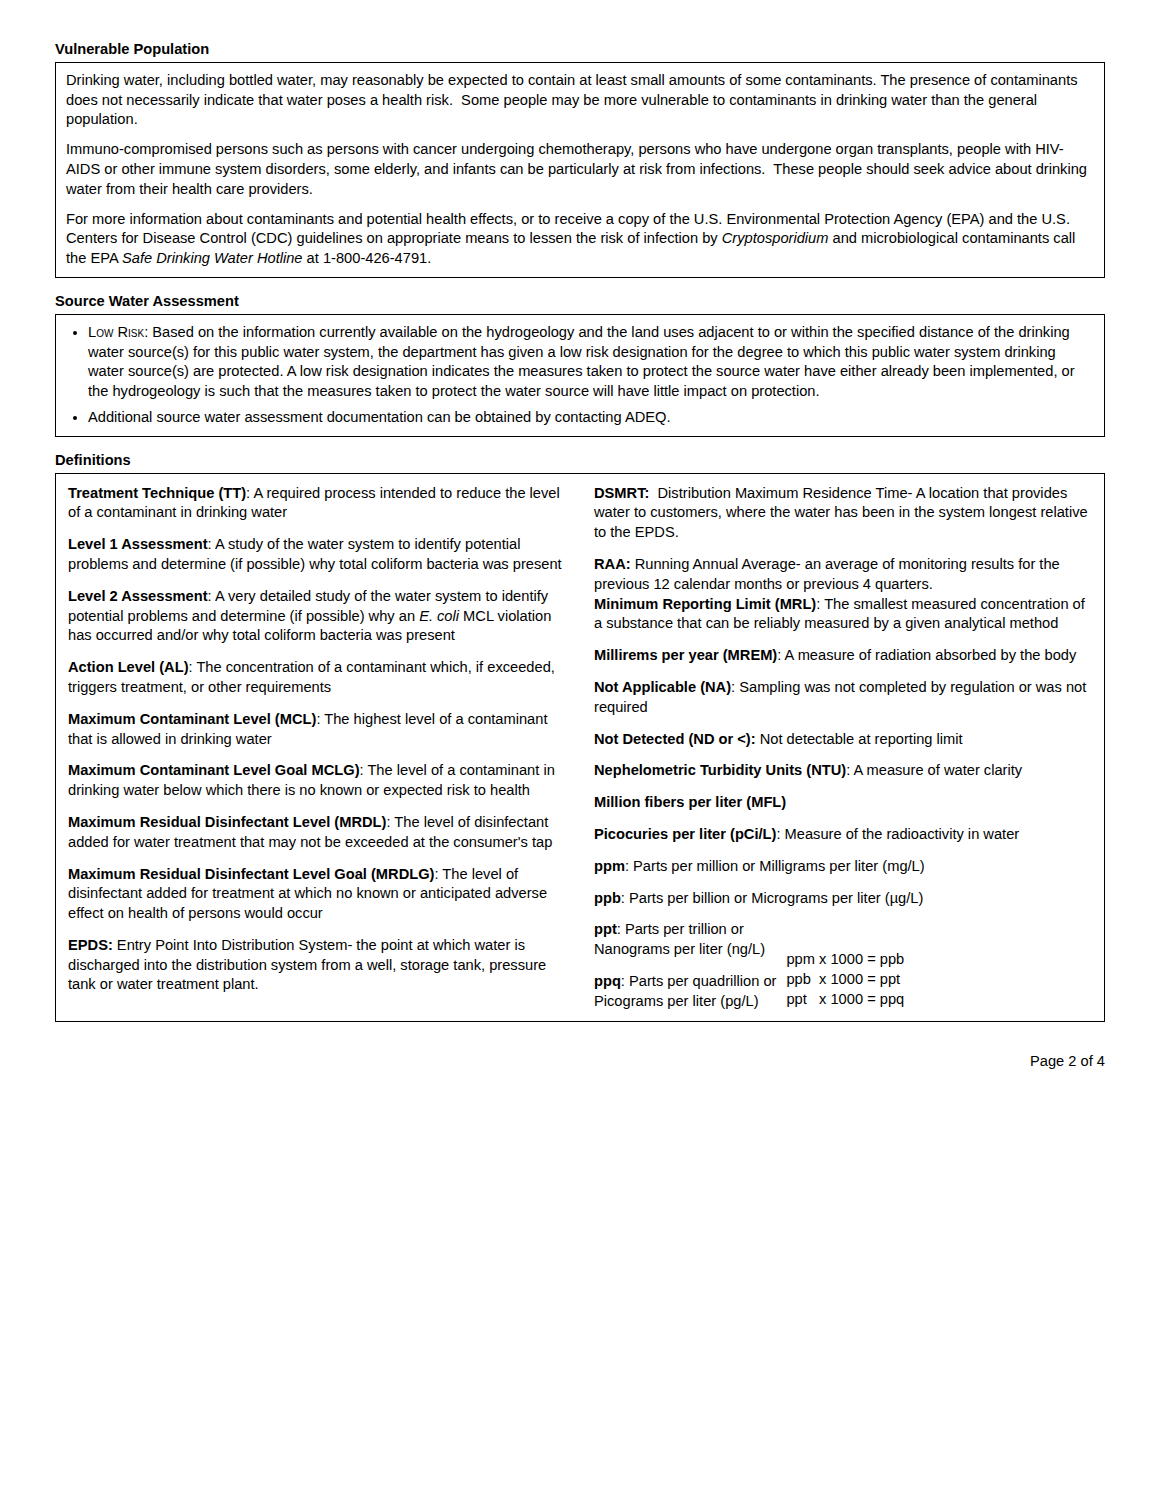Vulnerable Population
Drinking water, including bottled water, may reasonably be expected to contain at least small amounts of some contaminants. The presence of contaminants does not necessarily indicate that water poses a health risk. Some people may be more vulnerable to contaminants in drinking water than the general population.
Immuno-compromised persons such as persons with cancer undergoing chemotherapy, persons who have undergone organ transplants, people with HIV-AIDS or other immune system disorders, some elderly, and infants can be particularly at risk from infections. These people should seek advice about drinking water from their health care providers.
For more information about contaminants and potential health effects, or to receive a copy of the U.S. Environmental Protection Agency (EPA) and the U.S. Centers for Disease Control (CDC) guidelines on appropriate means to lessen the risk of infection by Cryptosporidium and microbiological contaminants call the EPA Safe Drinking Water Hotline at 1-800-426-4791.
Source Water Assessment
Low Risk: Based on the information currently available on the hydrogeology and the land uses adjacent to or within the specified distance of the drinking water source(s) for this public water system, the department has given a low risk designation for the degree to which this public water system drinking water source(s) are protected. A low risk designation indicates the measures taken to protect the source water have either already been implemented, or the hydrogeology is such that the measures taken to protect the water source will have little impact on protection.
Additional source water assessment documentation can be obtained by contacting ADEQ.
Definitions
Treatment Technique (TT): A required process intended to reduce the level of a contaminant in drinking water
Level 1 Assessment: A study of the water system to identify potential problems and determine (if possible) why total coliform bacteria was present
Level 2 Assessment: A very detailed study of the water system to identify potential problems and determine (if possible) why an E. coli MCL violation has occurred and/or why total coliform bacteria was present
Action Level (AL): The concentration of a contaminant which, if exceeded, triggers treatment, or other requirements
Maximum Contaminant Level (MCL): The highest level of a contaminant that is allowed in drinking water
Maximum Contaminant Level Goal MCLG): The level of a contaminant in drinking water below which there is no known or expected risk to health
Maximum Residual Disinfectant Level (MRDL): The level of disinfectant added for water treatment that may not be exceeded at the consumer's tap
Maximum Residual Disinfectant Level Goal (MRDLG): The level of disinfectant added for treatment at which no known or anticipated adverse effect on health of persons would occur
EPDS: Entry Point Into Distribution System- the point at which water is discharged into the distribution system from a well, storage tank, pressure tank or water treatment plant.
DSMRT: Distribution Maximum Residence Time- A location that provides water to customers, where the water has been in the system longest relative to the EPDS.
RAA: Running Annual Average- an average of monitoring results for the previous 12 calendar months or previous 4 quarters.
Minimum Reporting Limit (MRL): The smallest measured concentration of a substance that can be reliably measured by a given analytical method
Millirems per year (MREM): A measure of radiation absorbed by the body
Not Applicable (NA): Sampling was not completed by regulation or was not required
Not Detected (ND or <): Not detectable at reporting limit
Nephelometric Turbidity Units (NTU): A measure of water clarity
Million fibers per liter (MFL)
Picocuries per liter (pCi/L): Measure of the radioactivity in water
ppm: Parts per million or Milligrams per liter (mg/L)
ppb: Parts per billion or Micrograms per liter (µg/L)
ppt: Parts per trillion or
Nanograms per liter (ng/L)
ppq: Parts per quadrillion or
Picograms per liter (pg/L)
ppm x 1000 = ppb
ppb x 1000 = ppt
ppt x 1000 = ppq
Page 2 of 4